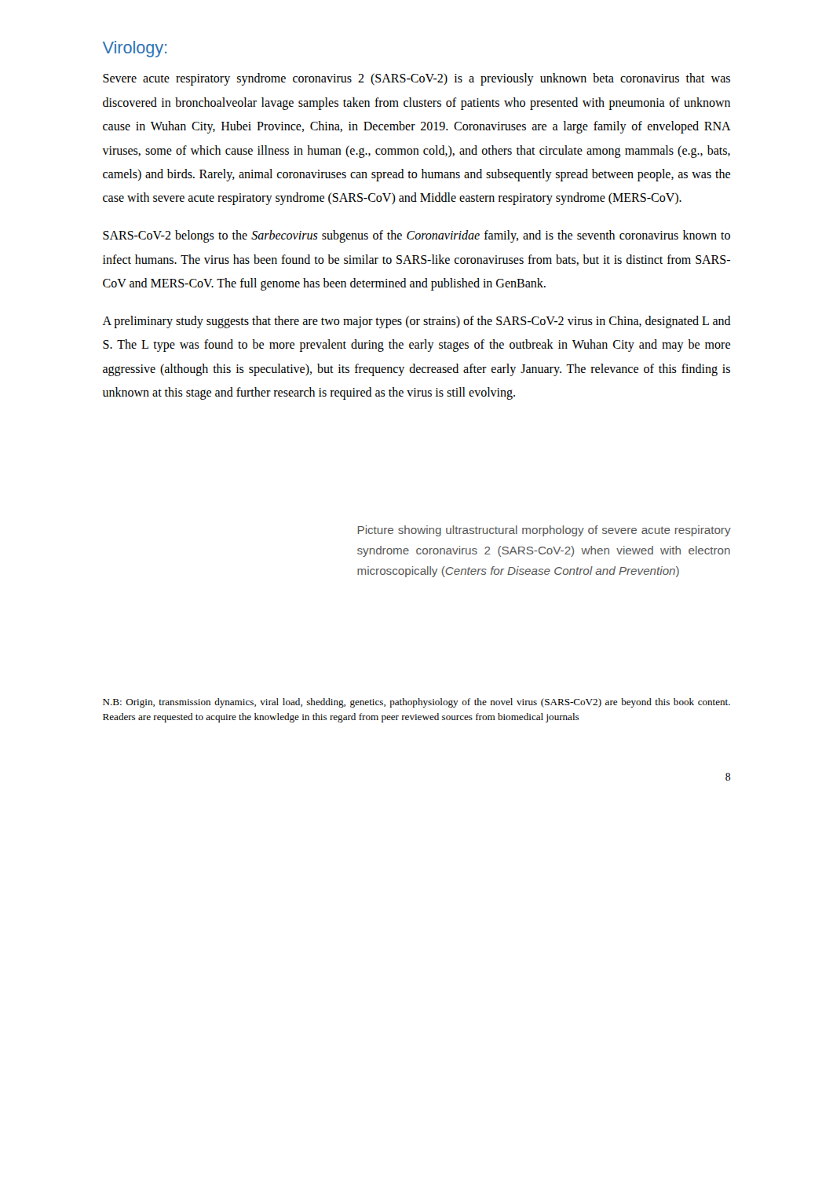Virology:
Severe acute respiratory syndrome coronavirus 2 (SARS-CoV-2) is a previously unknown beta coronavirus that was discovered in bronchoalveolar lavage samples taken from clusters of patients who presented with pneumonia of unknown cause in Wuhan City, Hubei Province, China, in December 2019. Coronaviruses are a large family of enveloped RNA viruses, some of which cause illness in human (e.g., common cold,), and others that circulate among mammals (e.g., bats, camels) and birds. Rarely, animal coronaviruses can spread to humans and subsequently spread between people, as was the case with severe acute respiratory syndrome (SARS-CoV) and Middle eastern respiratory syndrome (MERS-CoV).
SARS-CoV-2 belongs to the Sarbecovirus subgenus of the Coronaviridae family, and is the seventh coronavirus known to infect humans. The virus has been found to be similar to SARS-like coronaviruses from bats, but it is distinct from SARS-CoV and MERS-CoV. The full genome has been determined and published in GenBank.
A preliminary study suggests that there are two major types (or strains) of the SARS-CoV-2 virus in China, designated L and S. The L type was found to be more prevalent during the early stages of the outbreak in Wuhan City and may be more aggressive (although this is speculative), but its frequency decreased after early January. The relevance of this finding is unknown at this stage and further research is required as the virus is still evolving.
Picture showing ultrastructural morphology of severe acute respiratory syndrome coronavirus 2 (SARS-CoV-2) when viewed with electron microscopically (Centers for Disease Control and Prevention)
N.B: Origin, transmission dynamics, viral load, shedding, genetics, pathophysiology of the novel virus (SARS-CoV2) are beyond this book content. Readers are requested to acquire the knowledge in this regard from peer reviewed sources from biomedical journals
8